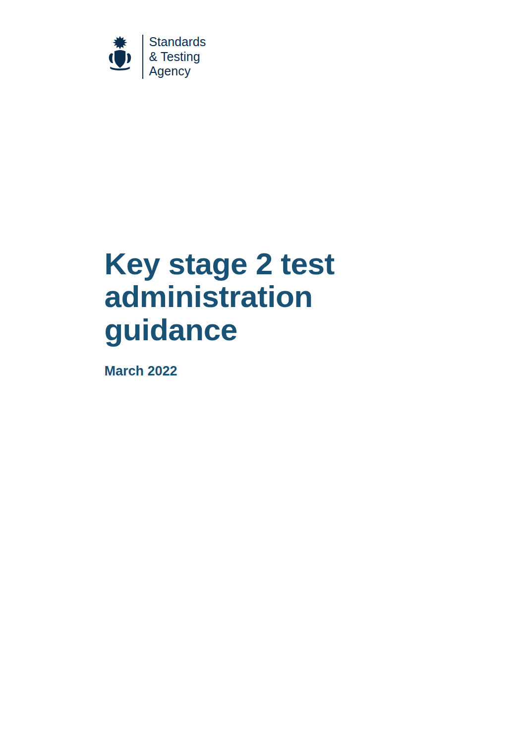Standards & Testing Agency
Key stage 2 test administration guidance
March 2022